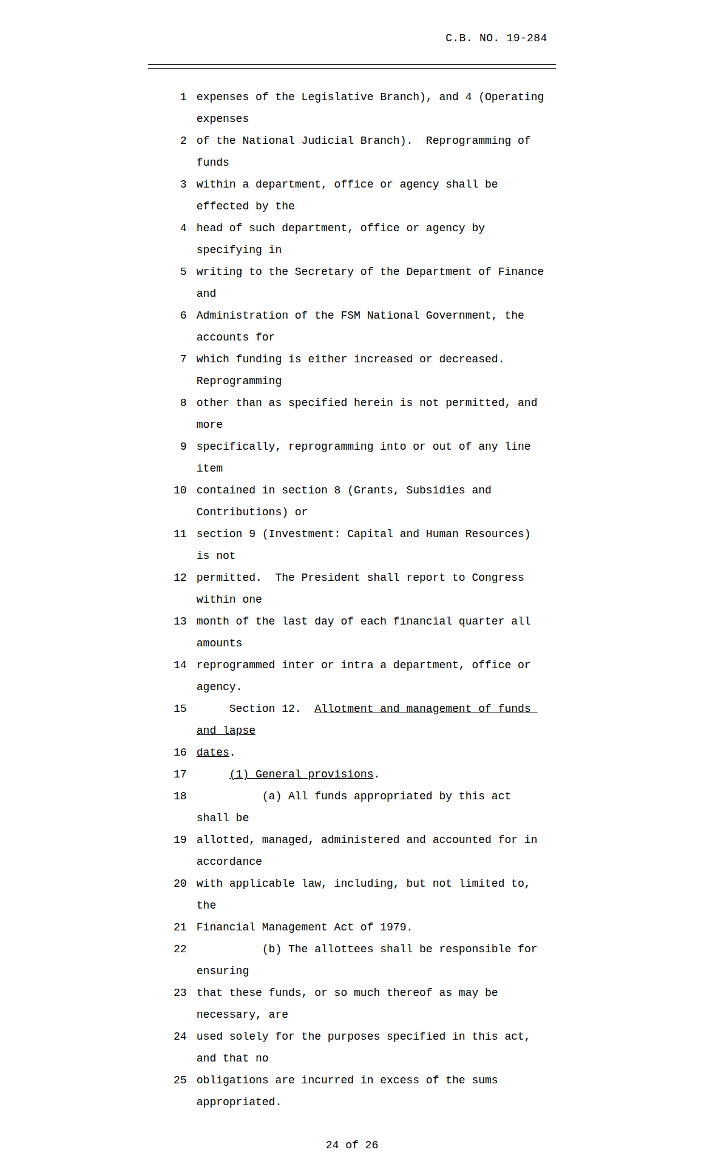C.B. NO. 19-284
1 expenses of the Legislative Branch), and 4 (Operating expenses
2 of the National Judicial Branch). Reprogramming of funds
3 within a department, office or agency shall be effected by the
4 head of such department, office or agency by specifying in
5 writing to the Secretary of the Department of Finance and
6 Administration of the FSM National Government, the accounts for
7 which funding is either increased or decreased. Reprogramming
8 other than as specified herein is not permitted, and more
9 specifically, reprogramming into or out of any line item
10 contained in section 8 (Grants, Subsidies and Contributions) or
11 section 9 (Investment: Capital and Human Resources) is not
12 permitted. The President shall report to Congress within one
13 month of the last day of each financial quarter all amounts
14 reprogrammed inter or intra a department, office or agency.
15 Section 12. Allotment and management of funds and lapse
16 dates.
17 (1) General provisions.
18 (a) All funds appropriated by this act shall be
19 allotted, managed, administered and accounted for in accordance
20 with applicable law, including, but not limited to, the
21 Financial Management Act of 1979.
22 (b) The allottees shall be responsible for ensuring
23 that these funds, or so much thereof as may be necessary, are
24 used solely for the purposes specified in this act, and that no
25 obligations are incurred in excess of the sums appropriated.
24 of 26